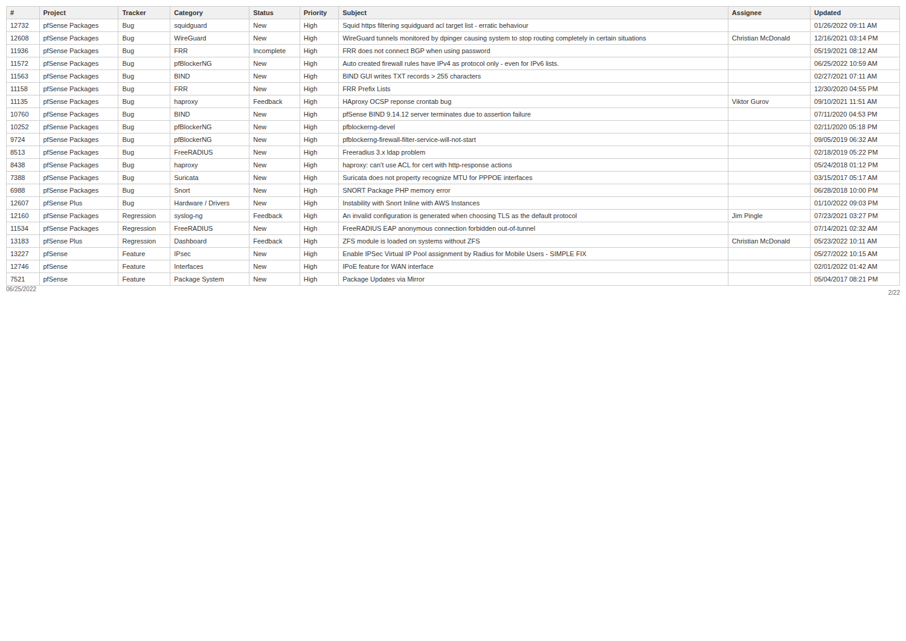| # | Project | Tracker | Category | Status | Priority | Subject | Assignee | Updated |
| --- | --- | --- | --- | --- | --- | --- | --- | --- |
| 12732 | pfSense Packages | Bug | squidguard | New | High | Squid https filtering squidguard acl target list - erratic behaviour | | 01/26/2022 09:11 AM |
| 12608 | pfSense Packages | Bug | WireGuard | New | High | WireGuard tunnels monitored by dpinger causing system to stop routing completely in certain situations | Christian McDonald | 12/16/2021 03:14 PM |
| 11936 | pfSense Packages | Bug | FRR | Incomplete | High | FRR does not connect BGP when using password | | 05/19/2021 08:12 AM |
| 11572 | pfSense Packages | Bug | pfBlockerNG | New | High | Auto created firewall rules have IPv4 as protocol only - even for IPv6 lists. | | 06/25/2022 10:59 AM |
| 11563 | pfSense Packages | Bug | BIND | New | High | BIND GUI writes TXT records > 255 characters | | 02/27/2021 07:11 AM |
| 11158 | pfSense Packages | Bug | FRR | New | High | FRR Prefix Lists | | 12/30/2020 04:55 PM |
| 11135 | pfSense Packages | Bug | haproxy | Feedback | High | HAproxy OCSP reponse crontab bug | Viktor Gurov | 09/10/2021 11:51 AM |
| 10760 | pfSense Packages | Bug | BIND | New | High | pfSense BIND 9.14.12 server terminates due to assertion failure | | 07/11/2020 04:53 PM |
| 10252 | pfSense Packages | Bug | pfBlockerNG | New | High | pfblockerng-devel | | 02/11/2020 05:18 PM |
| 9724 | pfSense Packages | Bug | pfBlockerNG | New | High | pfblockerng-firewall-filter-service-will-not-start | | 09/05/2019 06:32 AM |
| 8513 | pfSense Packages | Bug | FreeRADIUS | New | High | Freeradius 3.x ldap problem | | 02/18/2019 05:22 PM |
| 8438 | pfSense Packages | Bug | haproxy | New | High | haproxy: can't use ACL for cert with http-response actions | | 05/24/2018 01:12 PM |
| 7388 | pfSense Packages | Bug | Suricata | New | High | Suricata does not property recognize MTU for PPPOE interfaces | | 03/15/2017 05:17 AM |
| 6988 | pfSense Packages | Bug | Snort | New | High | SNORT Package PHP memory error | | 06/28/2018 10:00 PM |
| 12607 | pfSense Plus | Bug | Hardware / Drivers | New | High | Instability with Snort Inline with AWS Instances | | 01/10/2022 09:03 PM |
| 12160 | pfSense Packages | Regression | syslog-ng | Feedback | High | An invalid configuration is generated when choosing TLS as the default protocol | Jim Pingle | 07/23/2021 03:27 PM |
| 11534 | pfSense Packages | Regression | FreeRADIUS | New | High | FreeRADIUS EAP anonymous connection forbidden out-of-tunnel | | 07/14/2021 02:32 AM |
| 13183 | pfSense Plus | Regression | Dashboard | Feedback | High | ZFS module is loaded on systems without ZFS | Christian McDonald | 05/23/2022 10:11 AM |
| 13227 | pfSense | Feature | IPsec | New | High | Enable IPSec Virtual IP Pool assignment by Radius for Mobile Users - SIMPLE FIX | | 05/27/2022 10:15 AM |
| 12746 | pfSense | Feature | Interfaces | New | High | IPoE feature for WAN interface | | 02/01/2022 01:42 AM |
| 7521 | pfSense | Feature | Package System | New | High | Package Updates via Mirror | | 05/04/2017 08:21 PM |
06/25/2022
2/22